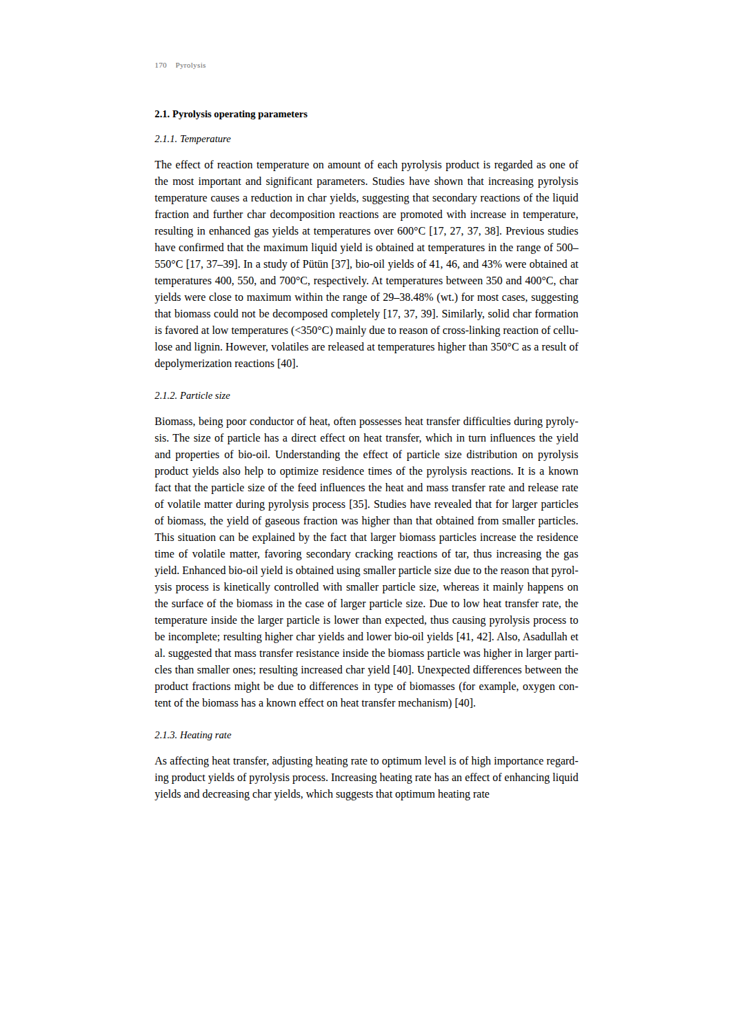170 Pyrolysis
2.1. Pyrolysis operating parameters
2.1.1. Temperature
The effect of reaction temperature on amount of each pyrolysis product is regarded as one of the most important and significant parameters. Studies have shown that increasing pyrolysis temperature causes a reduction in char yields, suggesting that secondary reactions of the liquid fraction and further char decomposition reactions are promoted with increase in temperature, resulting in enhanced gas yields at temperatures over 600°C [17, 27, 37, 38]. Previous studies have confirmed that the maximum liquid yield is obtained at temperatures in the range of 500–550°C [17, 37–39]. In a study of Pütün [37], bio-oil yields of 41, 46, and 43% were obtained at temperatures 400, 550, and 700°C, respectively. At temperatures between 350 and 400°C, char yields were close to maximum within the range of 29–38.48% (wt.) for most cases, suggesting that biomass could not be decomposed completely [17, 37, 39]. Similarly, solid char formation is favored at low temperatures (<350°C) mainly due to reason of cross-linking reaction of cellulose and lignin. However, volatiles are released at temperatures higher than 350°C as a result of depolymerization reactions [40].
2.1.2. Particle size
Biomass, being poor conductor of heat, often possesses heat transfer difficulties during pyrolysis. The size of particle has a direct effect on heat transfer, which in turn influences the yield and properties of bio-oil. Understanding the effect of particle size distribution on pyrolysis product yields also help to optimize residence times of the pyrolysis reactions. It is a known fact that the particle size of the feed influences the heat and mass transfer rate and release rate of volatile matter during pyrolysis process [35]. Studies have revealed that for larger particles of biomass, the yield of gaseous fraction was higher than that obtained from smaller particles. This situation can be explained by the fact that larger biomass particles increase the residence time of volatile matter, favoring secondary cracking reactions of tar, thus increasing the gas yield. Enhanced bio-oil yield is obtained using smaller particle size due to the reason that pyrolysis process is kinetically controlled with smaller particle size, whereas it mainly happens on the surface of the biomass in the case of larger particle size. Due to low heat transfer rate, the temperature inside the larger particle is lower than expected, thus causing pyrolysis process to be incomplete; resulting higher char yields and lower bio-oil yields [41, 42]. Also, Asadullah et al. suggested that mass transfer resistance inside the biomass particle was higher in larger particles than smaller ones; resulting increased char yield [40]. Unexpected differences between the product fractions might be due to differences in type of biomasses (for example, oxygen content of the biomass has a known effect on heat transfer mechanism) [40].
2.1.3. Heating rate
As affecting heat transfer, adjusting heating rate to optimum level is of high importance regarding product yields of pyrolysis process. Increasing heating rate has an effect of enhancing liquid yields and decreasing char yields, which suggests that optimum heating rate